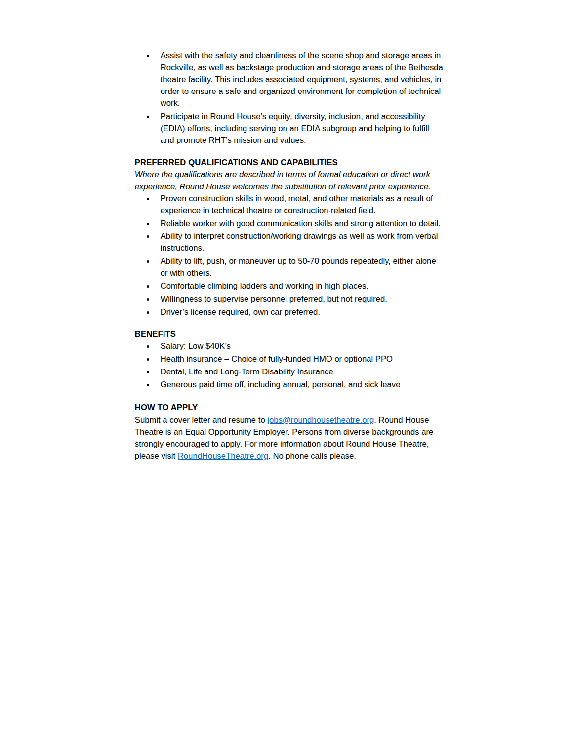Assist with the safety and cleanliness of the scene shop and storage areas in Rockville, as well as backstage production and storage areas of the Bethesda theatre facility. This includes associated equipment, systems, and vehicles, in order to ensure a safe and organized environment for completion of technical work.
Participate in Round House’s equity, diversity, inclusion, and accessibility (EDIA) efforts, including serving on an EDIA subgroup and helping to fulfill and promote RHT’s mission and values.
PREFERRED QUALIFICATIONS AND CAPABILITIES
Where the qualifications are described in terms of formal education or direct work experience, Round House welcomes the substitution of relevant prior experience.
Proven construction skills in wood, metal, and other materials as a result of experience in technical theatre or construction-related field.
Reliable worker with good communication skills and strong attention to detail.
Ability to interpret construction/working drawings as well as work from verbal instructions.
Ability to lift, push, or maneuver up to 50-70 pounds repeatedly, either alone or with others.
Comfortable climbing ladders and working in high places.
Willingness to supervise personnel preferred, but not required.
Driver’s license required, own car preferred.
BENEFITS
Salary: Low $40K’s
Health insurance – Choice of fully-funded HMO or optional PPO
Dental, Life and Long-Term Disability Insurance
Generous paid time off, including annual, personal, and sick leave
HOW TO APPLY
Submit a cover letter and resume to jobs@roundhousetheatre.org. Round House Theatre is an Equal Opportunity Employer. Persons from diverse backgrounds are strongly encouraged to apply. For more information about Round House Theatre, please visit RoundHouseTheatre.org. No phone calls please.